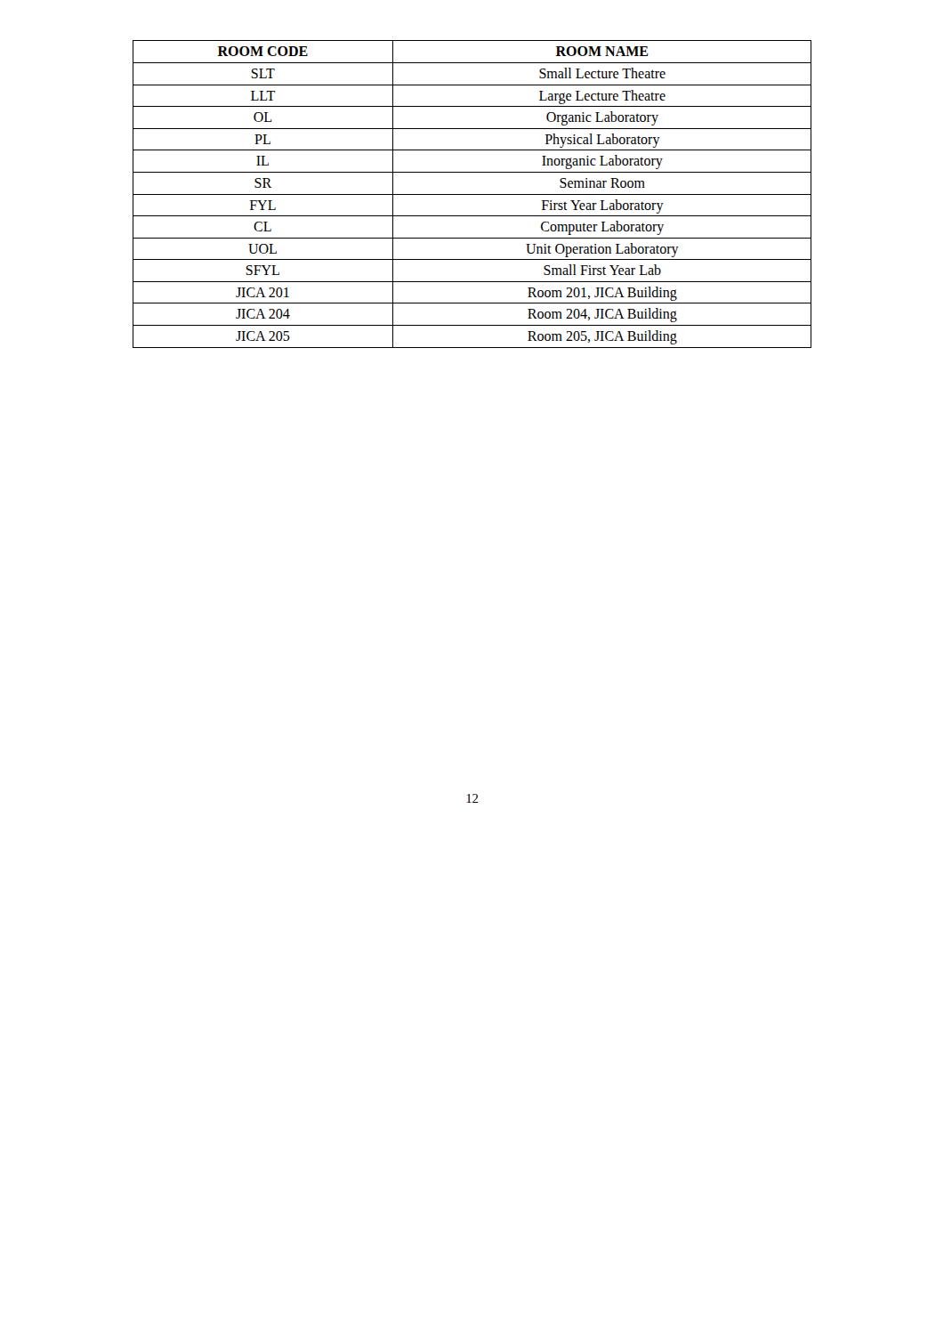| ROOM CODE | ROOM NAME |
| --- | --- |
| SLT | Small Lecture Theatre |
| LLT | Large Lecture Theatre |
| OL | Organic Laboratory |
| PL | Physical Laboratory |
| IL | Inorganic Laboratory |
| SR | Seminar Room |
| FYL | First Year Laboratory |
| CL | Computer Laboratory |
| UOL | Unit Operation Laboratory |
| SFYL | Small First Year Lab |
| JICA 201 | Room 201, JICA Building |
| JICA 204 | Room 204, JICA Building |
| JICA 205 | Room 205, JICA Building |
12